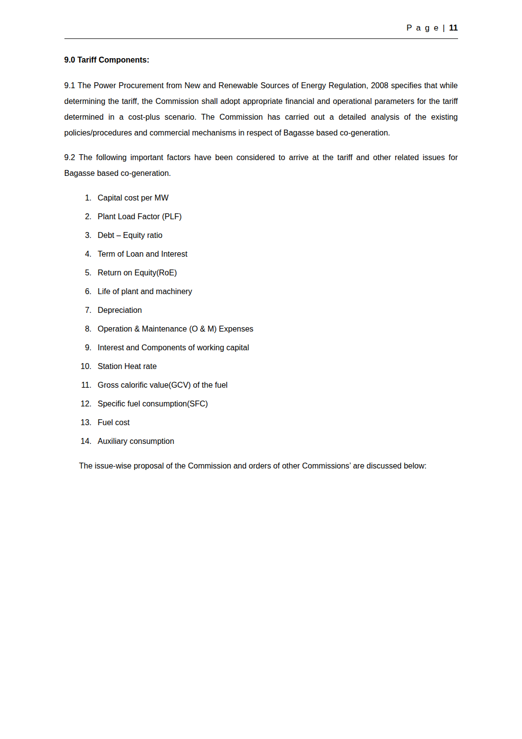P a g e | 11
9.0 Tariff Components:
9.1 The Power Procurement from New and Renewable Sources of Energy Regulation, 2008 specifies that while determining the tariff, the Commission shall adopt appropriate financial and operational parameters for the tariff determined in a cost-plus scenario. The Commission has carried out a detailed analysis of the existing policies/procedures and commercial mechanisms in respect of Bagasse based co-generation.
9.2 The following important factors have been considered to arrive at the tariff and other related issues for Bagasse based co-generation.
Capital cost per MW
Plant Load Factor (PLF)
Debt – Equity ratio
Term of Loan and Interest
Return on Equity(RoE)
Life of plant and machinery
Depreciation
Operation & Maintenance (O & M) Expenses
Interest and Components of working capital
Station Heat rate
Gross calorific value(GCV) of the fuel
Specific fuel consumption(SFC)
Fuel cost
Auxiliary consumption
The issue-wise proposal of the Commission and orders of other Commissions’ are discussed below: